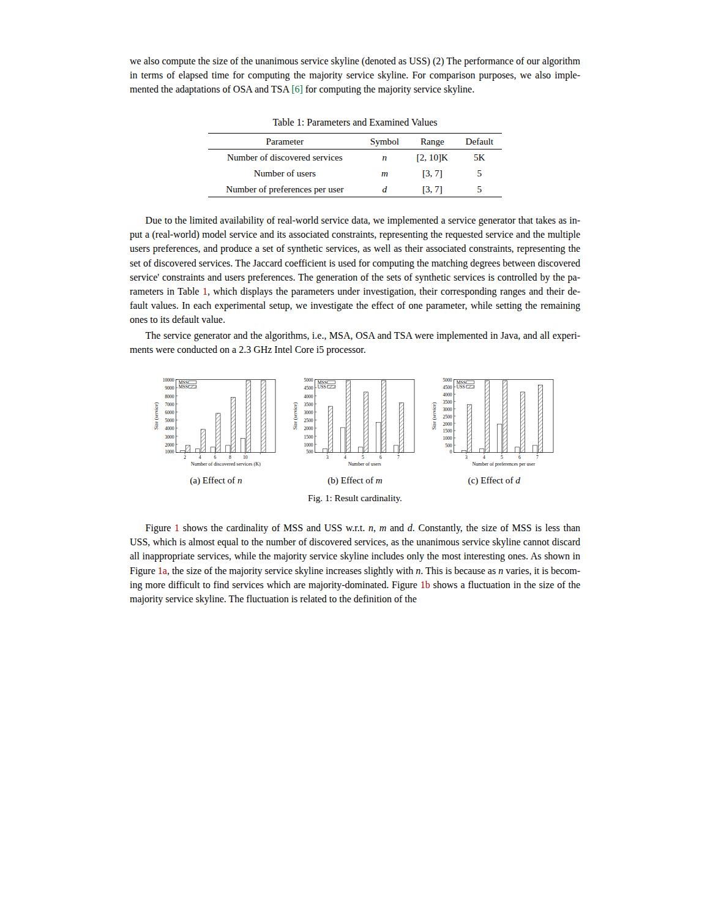we also compute the size of the unanimous service skyline (denoted as USS) (2) The performance of our algorithm in terms of elapsed time for computing the majority service skyline. For comparison purposes, we also implemented the adaptations of OSA and TSA [6] for computing the majority service skyline.
Table 1: Parameters and Examined Values
| Parameter | Symbol | Range | Default |
| --- | --- | --- | --- |
| Number of discovered services | n | [2, 10]K | 5K |
| Number of users | m | [3, 7] | 5 |
| Number of preferences per user | d | [3, 7] | 5 |
Due to the limited availability of real-world service data, we implemented a service generator that takes as input a (real-world) model service and its associated constraints, representing the requested service and the multiple users preferences, and produce a set of synthetic services, as well as their associated constraints, representing the set of discovered services. The Jaccard coefficient is used for computing the matching degrees between discovered service' constraints and users preferences. The generation of the sets of synthetic services is controlled by the parameters in Table 1, which displays the parameters under investigation, their corresponding ranges and their default values. In each experimental setup, we investigate the effect of one parameter, while setting the remaining ones to its default value.
The service generator and the algorithms, i.e., MSA, OSA and TSA were implemented in Java, and all experiments were conducted on a 2.3 GHz Intel Core i5 processor.
10000 9000 8000 7000 6000 5000 4000 3000 2000 1000 2 4 6 8 10 Number of discovered services (K) Size (service) MSS MSS
(a) Effect of n
5000 4500 4000 3500 3000 2500 2000 1500 1000 500 3 4 5 6 7 Number of users Size (service) MSS USS
(b) Effect of m
5000 4500 4000 3500 3000 2500 2000 1500 1000 500 0 3 4 5 6 7 Number of preferences per user Size (service) MSS USS
(c) Effect of d
Fig. 1: Result cardinality.
Figure 1 shows the cardinality of MSS and USS w.r.t. n, m and d. Constantly, the size of MSS is less than USS, which is almost equal to the number of discovered services, as the unanimous service skyline cannot discard all inappropriate services, while the majority service skyline includes only the most interesting ones. As shown in Figure 1a, the size of the majority service skyline increases slightly with n. This is because as n varies, it is becoming more difficult to find services which are majority-dominated. Figure 1b shows a fluctuation in the size of the majority service skyline. The fluctuation is related to the definition of the